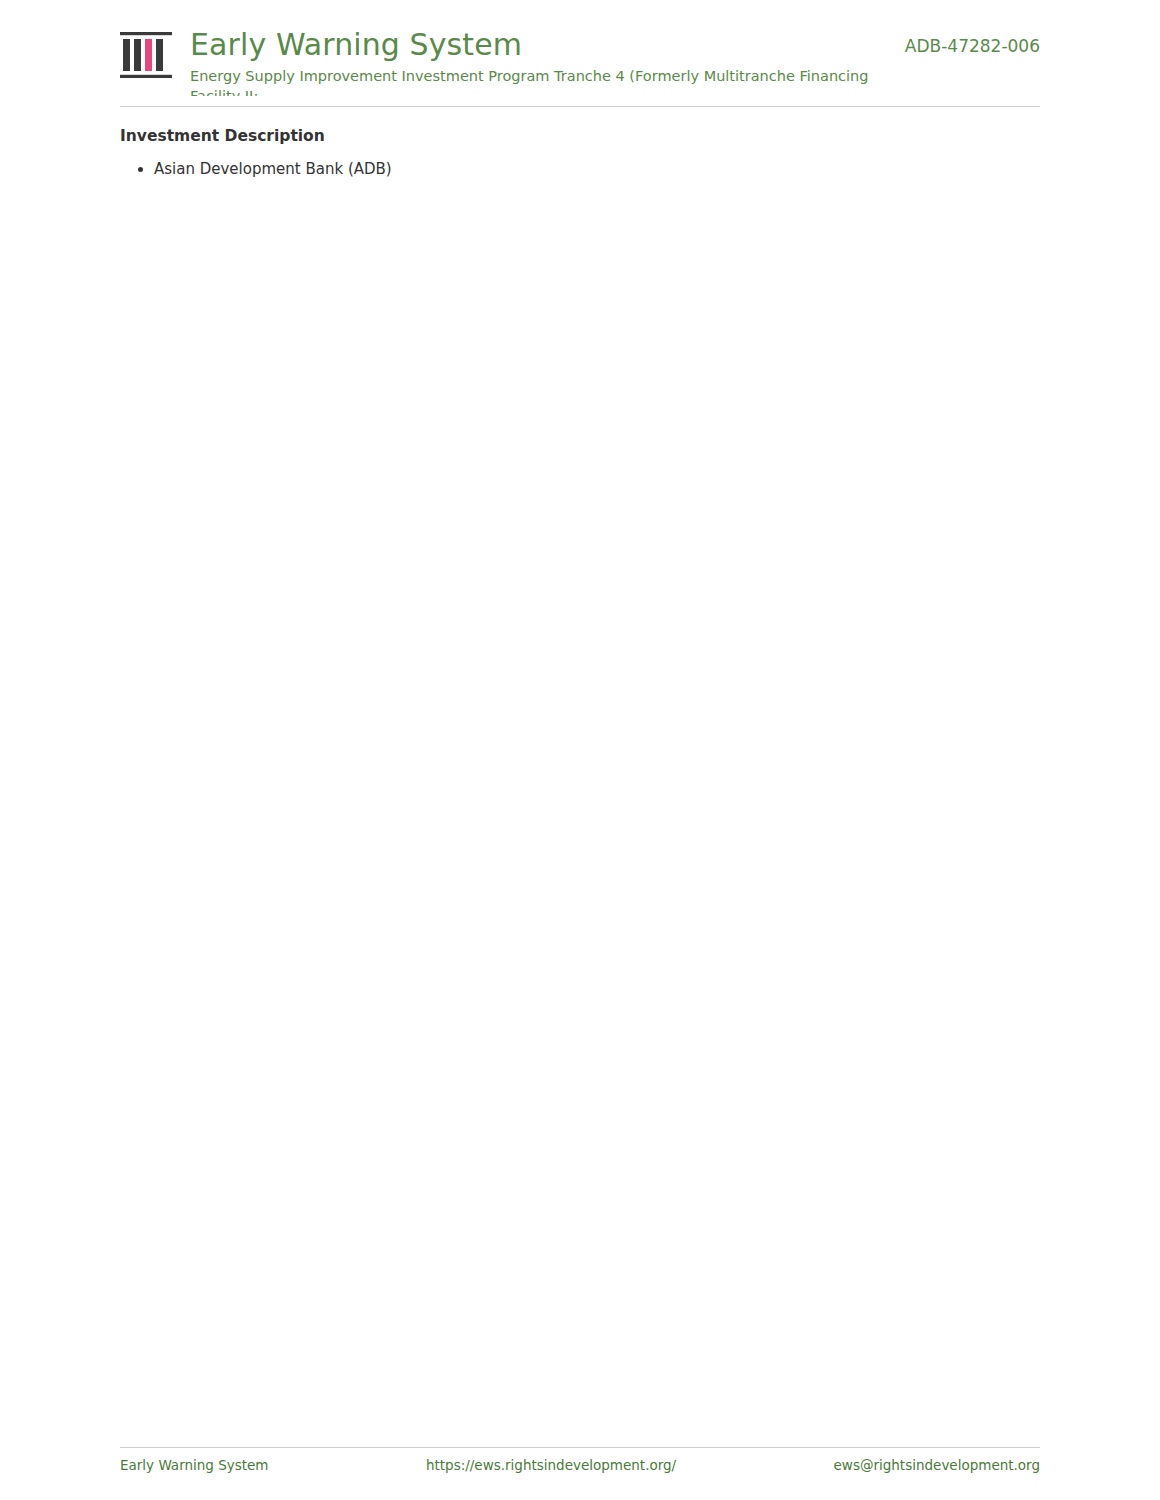Early Warning System
Energy Supply Improvement Investment Program Tranche 4 (Formerly Multitranche Financing Facility II:
ADB-47282-006
Investment Description
Asian Development Bank (ADB)
Early Warning System https://ews.rightsindevelopment.org/ ews@rightsindevelopment.org